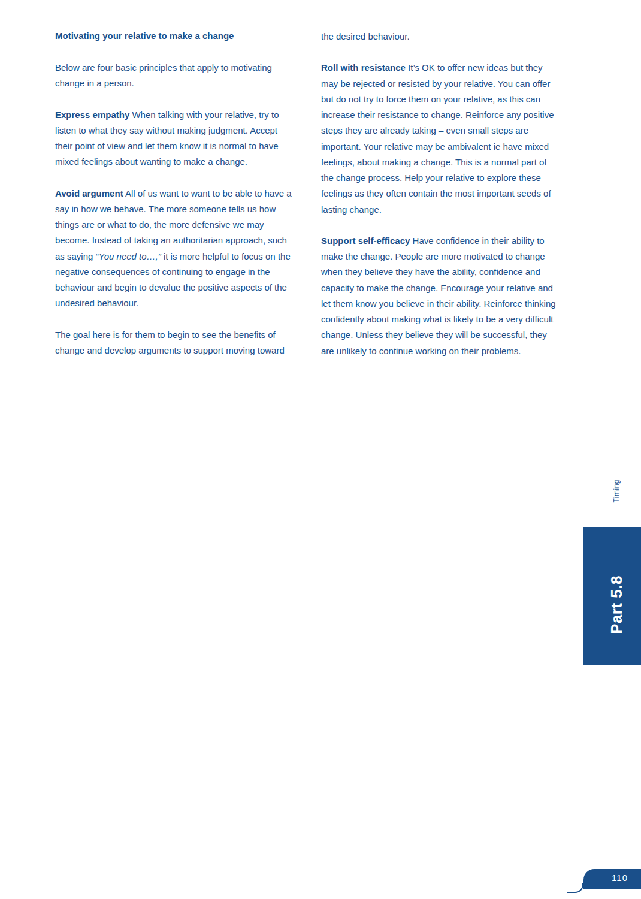Motivating your relative to make a change
Below are four basic principles that apply to motivating change in a person.
Express empathy When talking with your relative, try to listen to what they say without making judgment. Accept their point of view and let them know it is normal to have mixed feelings about wanting to make a change.
Avoid argument All of us want to want to be able to have a say in how we behave. The more someone tells us how things are or what to do, the more defensive we may become. Instead of taking an authoritarian approach, such as saying “You need to…,” it is more helpful to focus on the negative consequences of continuing to engage in the behaviour and begin to devalue the positive aspects of the undesired behaviour.
The goal here is for them to begin to see the benefits of change and develop arguments to support moving toward the desired behaviour.
Roll with resistance It’s OK to offer new ideas but they may be rejected or resisted by your relative. You can offer but do not try to force them on your relative, as this can increase their resistance to change. Reinforce any positive steps they are already taking – even small steps are important. Your relative may be ambivalent ie have mixed feelings, about making a change. This is a normal part of the change process. Help your relative to explore these feelings as they often contain the most important seeds of lasting change.
Support self-efficacy Have confidence in their ability to make the change. People are more motivated to change when they believe they have the ability, confidence and capacity to make the change. Encourage your relative and let them know you believe in their ability. Reinforce thinking confidently about making what is likely to be a very difficult change. Unless they believe they will be successful, they are unlikely to continue working on their problems.
Timing
Part 5.8
110